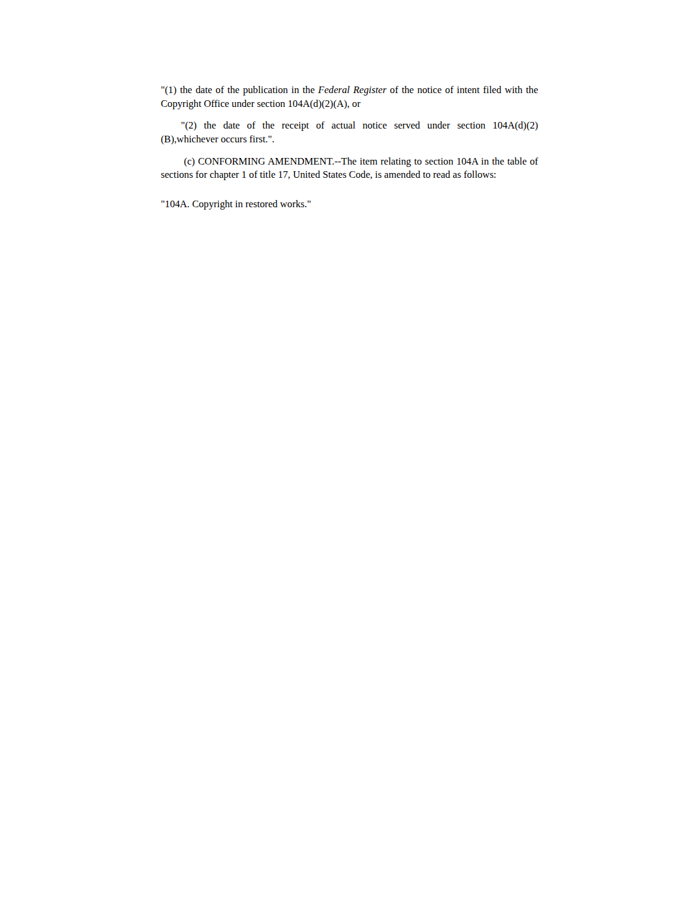"(1) the date of the publication in the Federal Register of the notice of intent filed with the Copyright Office under section 104A(d)(2)(A), or
"(2) the date of the receipt of actual notice served under section 104A(d)(2)(B),whichever occurs first.".
(c) CONFORMING AMENDMENT.--The item relating to section 104A in the table of sections for chapter 1 of title 17, United States Code, is amended to read as follows:
"104A. Copyright in restored works."